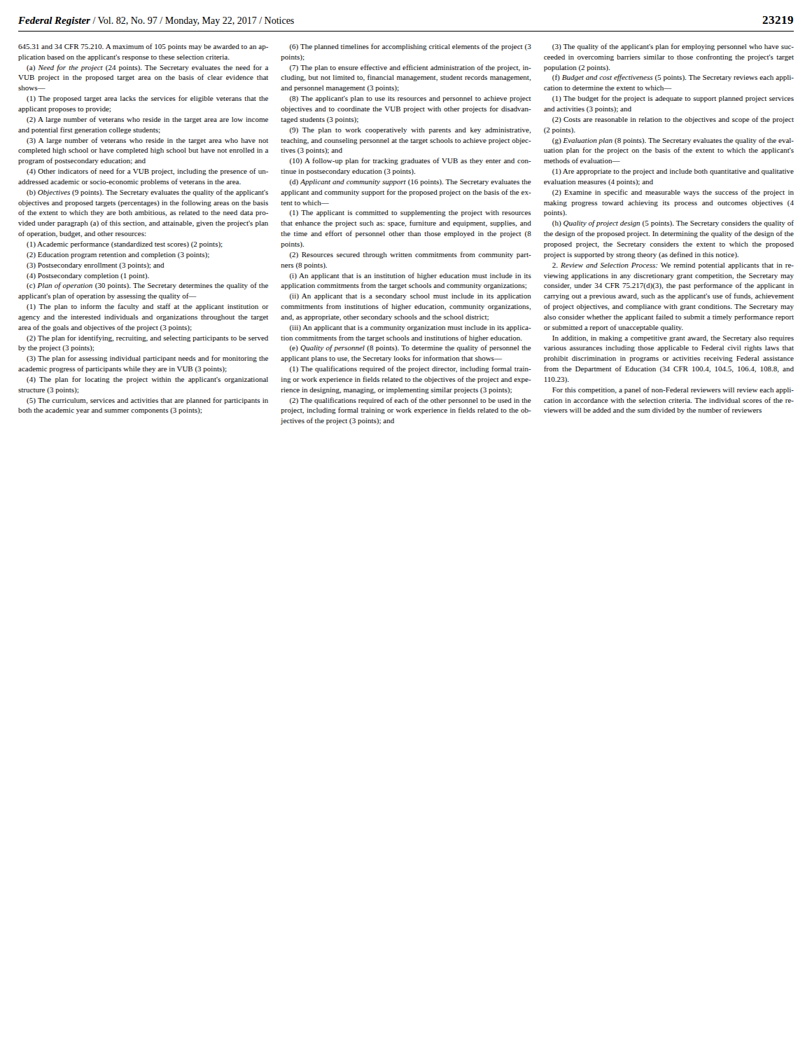Federal Register / Vol. 82, No. 97 / Monday, May 22, 2017 / Notices
23219
645.31 and 34 CFR 75.210. A maximum of 105 points may be awarded to an application based on the applicant's response to these selection criteria.
(a) Need for the project (24 points). The Secretary evaluates the need for a VUB project in the proposed target area on the basis of clear evidence that shows—
(1) The proposed target area lacks the services for eligible veterans that the applicant proposes to provide;
(2) A large number of veterans who reside in the target area are low income and potential first generation college students;
(3) A large number of veterans who reside in the target area who have not completed high school or have completed high school but have not enrolled in a program of postsecondary education; and
(4) Other indicators of need for a VUB project, including the presence of unaddressed academic or socio-economic problems of veterans in the area.
(b) Objectives (9 points). The Secretary evaluates the quality of the applicant's objectives and proposed targets (percentages) in the following areas on the basis of the extent to which they are both ambitious, as related to the need data provided under paragraph (a) of this section, and attainable, given the project's plan of operation, budget, and other resources:
(1) Academic performance (standardized test scores) (2 points);
(2) Education program retention and completion (3 points);
(3) Postsecondary enrollment (3 points); and
(4) Postsecondary completion (1 point).
(c) Plan of operation (30 points). The Secretary determines the quality of the applicant's plan of operation by assessing the quality of—
(1) The plan to inform the faculty and staff at the applicant institution or agency and the interested individuals and organizations throughout the target area of the goals and objectives of the project (3 points);
(2) The plan for identifying, recruiting, and selecting participants to be served by the project (3 points);
(3) The plan for assessing individual participant needs and for monitoring the academic progress of participants while they are in VUB (3 points);
(4) The plan for locating the project within the applicant's organizational structure (3 points);
(5) The curriculum, services and activities that are planned for participants in both the academic year and summer components (3 points);
(6) The planned timelines for accomplishing critical elements of the project (3 points);
(7) The plan to ensure effective and efficient administration of the project, including, but not limited to, financial management, student records management, and personnel management (3 points);
(8) The applicant's plan to use its resources and personnel to achieve project objectives and to coordinate the VUB project with other projects for disadvantaged students (3 points);
(9) The plan to work cooperatively with parents and key administrative, teaching, and counseling personnel at the target schools to achieve project objectives (3 points); and
(10) A follow-up plan for tracking graduates of VUB as they enter and continue in postsecondary education (3 points).
(d) Applicant and community support (16 points). The Secretary evaluates the applicant and community support for the proposed project on the basis of the extent to which—
(1) The applicant is committed to supplementing the project with resources that enhance the project such as: space, furniture and equipment, supplies, and the time and effort of personnel other than those employed in the project (8 points).
(2) Resources secured through written commitments from community partners (8 points).
(i) An applicant that is an institution of higher education must include in its application commitments from the target schools and community organizations;
(ii) An applicant that is a secondary school must include in its application commitments from institutions of higher education, community organizations, and, as appropriate, other secondary schools and the school district;
(iii) An applicant that is a community organization must include in its application commitments from the target schools and institutions of higher education.
(e) Quality of personnel (8 points). To determine the quality of personnel the applicant plans to use, the Secretary looks for information that shows—
(1) The qualifications required of the project director, including formal training or work experience in fields related to the objectives of the project and experience in designing, managing, or implementing similar projects (3 points);
(2) The qualifications required of each of the other personnel to be used in the project, including formal training or work experience in fields related to the objectives of the project (3 points); and
(3) The quality of the applicant's plan for employing personnel who have succeeded in overcoming barriers similar to those confronting the project's target population (2 points).
(f) Budget and cost effectiveness (5 points). The Secretary reviews each application to determine the extent to which—
(1) The budget for the project is adequate to support planned project services and activities (3 points); and
(2) Costs are reasonable in relation to the objectives and scope of the project (2 points).
(g) Evaluation plan (8 points). The Secretary evaluates the quality of the evaluation plan for the project on the basis of the extent to which the applicant's methods of evaluation—
(1) Are appropriate to the project and include both quantitative and qualitative evaluation measures (4 points); and
(2) Examine in specific and measurable ways the success of the project in making progress toward achieving its process and outcomes objectives (4 points).
(h) Quality of project design (5 points). The Secretary considers the quality of the design of the proposed project. In determining the quality of the design of the proposed project, the Secretary considers the extent to which the proposed project is supported by strong theory (as defined in this notice).
2. Review and Selection Process: We remind potential applicants that in reviewing applications in any discretionary grant competition, the Secretary may consider, under 34 CFR 75.217(d)(3), the past performance of the applicant in carrying out a previous award, such as the applicant's use of funds, achievement of project objectives, and compliance with grant conditions. The Secretary may also consider whether the applicant failed to submit a timely performance report or submitted a report of unacceptable quality.
In addition, in making a competitive grant award, the Secretary also requires various assurances including those applicable to Federal civil rights laws that prohibit discrimination in programs or activities receiving Federal assistance from the Department of Education (34 CFR 100.4, 104.5, 106.4, 108.8, and 110.23).
For this competition, a panel of non-Federal reviewers will review each application in accordance with the selection criteria. The individual scores of the reviewers will be added and the sum divided by the number of reviewers